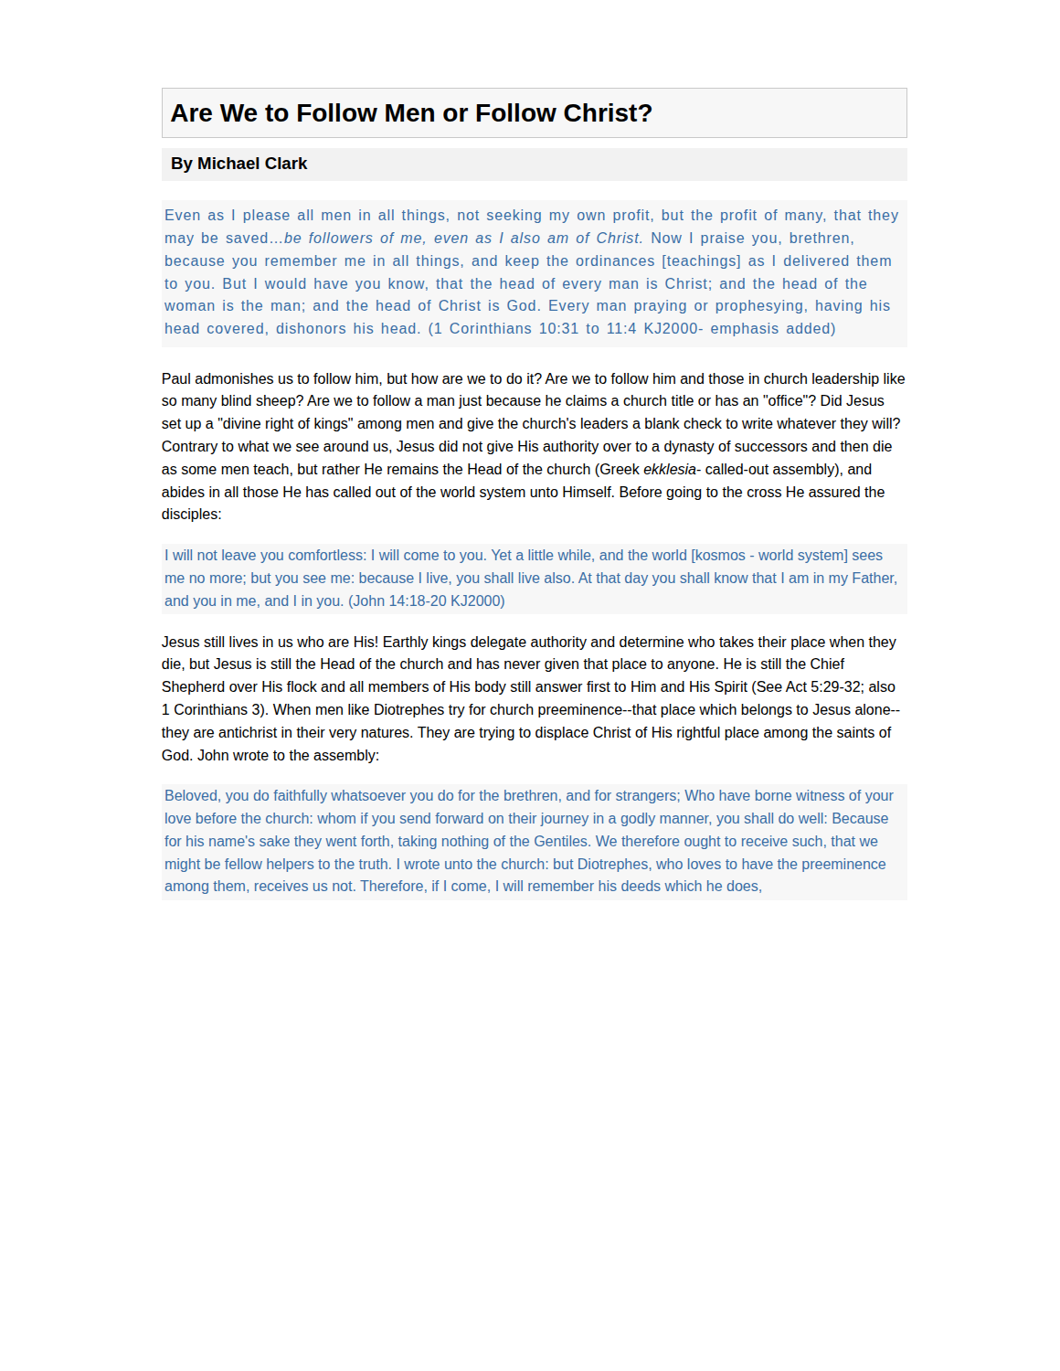Are We to Follow Men or Follow Christ?
By Michael Clark
Even as I please all men in all things, not seeking my own profit, but the profit of many, that they may be saved…be followers of me, even as I also am of Christ. Now I praise you, brethren, because you remember me in all things, and keep the ordinances [teachings] as I delivered them to you. But I would have you know, that the head of every man is Christ; and the head of the woman is the man; and the head of Christ is God. Every man praying or prophesying, having his head covered, dishonors his head. (1 Corinthians 10:31 to 11:4 KJ2000- emphasis added)
Paul admonishes us to follow him, but how are we to do it? Are we to follow him and those in church leadership like so many blind sheep? Are we to follow a man just because he claims a church title or has an "office"? Did Jesus set up a "divine right of kings" among men and give the church's leaders a blank check to write whatever they will? Contrary to what we see around us, Jesus did not give His authority over to a dynasty of successors and then die as some men teach, but rather He remains the Head of the church (Greek ekklesia- called-out assembly), and abides in all those He has called out of the world system unto Himself. Before going to the cross He assured the disciples:
I will not leave you comfortless: I will come to you. Yet a little while, and the world [kosmos - world system] sees me no more; but you see me: because I live, you shall live also. At that day you shall know that I am in my Father, and you in me, and I in you. (John 14:18-20 KJ2000)
Jesus still lives in us who are His! Earthly kings delegate authority and determine who takes their place when they die, but Jesus is still the Head of the church and has never given that place to anyone. He is still the Chief Shepherd over His flock and all members of His body still answer first to Him and His Spirit (See Act 5:29-32; also 1 Corinthians 3). When men like Diotrephes try for church preeminence--that place which belongs to Jesus alone--they are antichrist in their very natures. They are trying to displace Christ of His rightful place among the saints of God. John wrote to the assembly:
Beloved, you do faithfully whatsoever you do for the brethren, and for strangers; Who have borne witness of your love before the church: whom if you send forward on their journey in a godly manner, you shall do well: Because for his name's sake they went forth, taking nothing of the Gentiles. We therefore ought to receive such, that we might be fellow helpers to the truth. I wrote unto the church: but Diotrephes, who loves to have the preeminence among them, receives us not. Therefore, if I come, I will remember his deeds which he does,